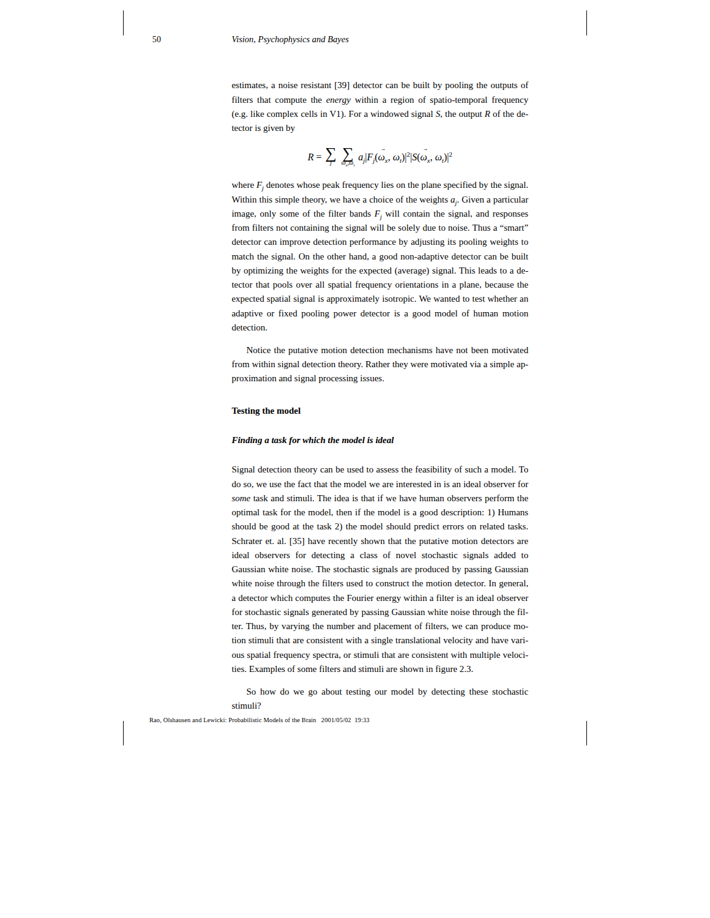50 Vision, Psychophysics and Bayes
estimates, a noise resistant [39] detector can be built by pooling the outputs of filters that compute the energy within a region of spatio-temporal frequency (e.g. like complex cells in V1). For a windowed signal S, the output R of the detector is given by
R = ∑j ∑ωx,ωt aj|Fj(ωx, ωt)|2|S(ωx, ωt)|2
where Fj denotes whose peak frequency lies on the plane specified by the signal. Within this simple theory, we have a choice of the weights aj. Given a particular image, only some of the filter bands Fj will contain the signal, and responses from filters not containing the signal will be solely due to noise. Thus a “smart” detector can improve detection performance by adjusting its pooling weights to match the signal. On the other hand, a good non-adaptive detector can be built by optimizing the weights for the expected (average) signal. This leads to a detector that pools over all spatial frequency orientations in a plane, because the expected spatial signal is approximately isotropic. We wanted to test whether an adaptive or fixed pooling power detector is a good model of human motion detection.
Notice the putative motion detection mechanisms have not been motivated from within signal detection theory. Rather they were motivated via a simple approximation and signal processing issues.
Testing the model
Finding a task for which the model is ideal
Signal detection theory can be used to assess the feasibility of such a model. To do so, we use the fact that the model we are interested in is an ideal observer for some task and stimuli. The idea is that if we have human observers perform the optimal task for the model, then if the model is a good description: 1) Humans should be good at the task 2) the model should predict errors on related tasks. Schrater et. al. [35] have recently shown that the putative motion detectors are ideal observers for detecting a class of novel stochastic signals added to Gaussian white noise. The stochastic signals are produced by passing Gaussian white noise through the filters used to construct the motion detector. In general, a detector which computes the Fourier energy within a filter is an ideal observer for stochastic signals generated by passing Gaussian white noise through the filter. Thus, by varying the number and placement of filters, we can produce motion stimuli that are consistent with a single translational velocity and have various spatial frequency spectra, or stimuli that are consistent with multiple velocities. Examples of some filters and stimuli are shown in figure 2.3.
So how do we go about testing our model by detecting these stochastic stimuli?
Rao, Olshausen and Lewicki: Probabilistic Models of the Brain 2001/05/02 19:33